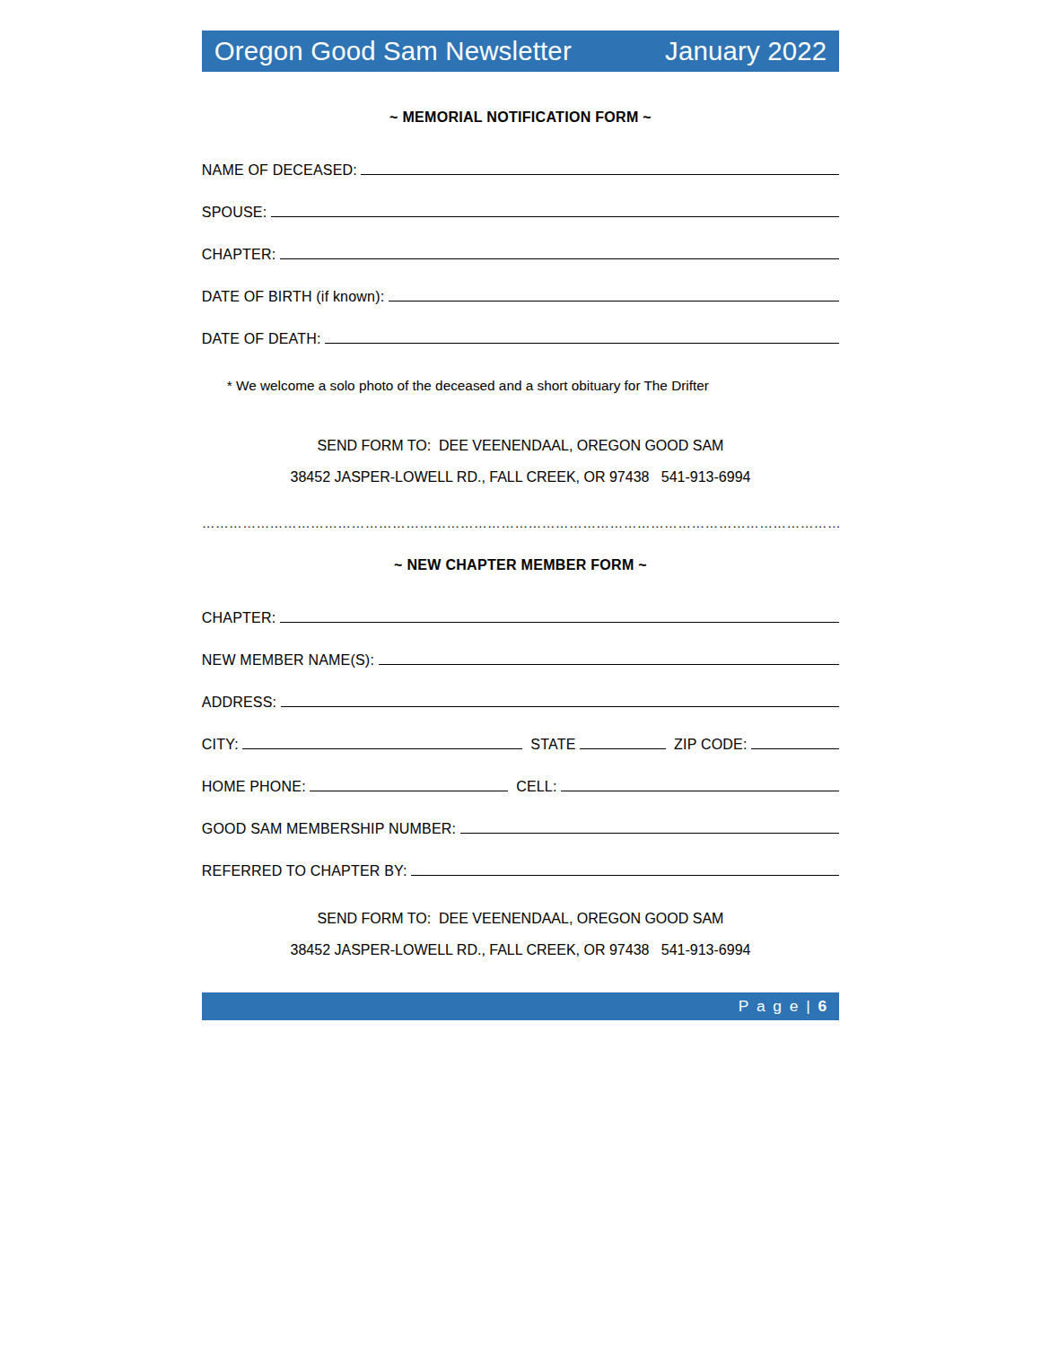Oregon Good Sam Newsletter January 2022
~ MEMORIAL NOTIFICATION FORM ~
NAME OF DECEASED:
SPOUSE:
CHAPTER:
DATE OF BIRTH (if known):
DATE OF DEATH:
* We welcome a solo photo of the deceased and a short obituary for The Drifter
SEND FORM TO: DEE VEENENDAAL, OREGON GOOD SAM
38452 JASPER-LOWELL RD., FALL CREEK, OR 97438 541-913-6994
…………………………………………………………………………………………………………………………………………..……………………………..……
~ NEW CHAPTER MEMBER FORM ~
CHAPTER:
NEW MEMBER NAME(S):
ADDRESS:
CITY: STATE ZIP CODE:
HOME PHONE: CELL:
GOOD SAM MEMBERSHIP NUMBER:
REFERRED TO CHAPTER BY:
SEND FORM TO: DEE VEENENDAAL, OREGON GOOD SAM
38452 JASPER-LOWELL RD., FALL CREEK, OR 97438 541-913-6994
P a g e | 6